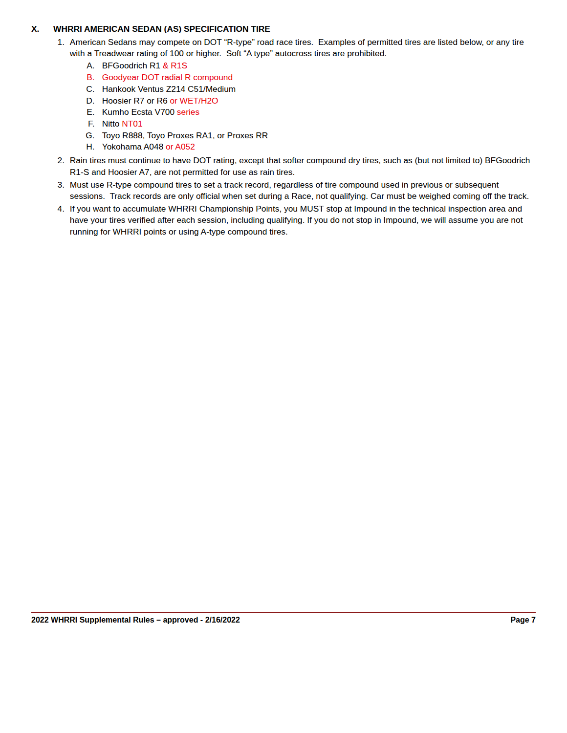X.
WHRRI AMERICAN SEDAN (AS) SPECIFICATION TIRE
American Sedans may compete on DOT “R-type” road race tires. Examples of permitted tires are listed below, or any tire with a Treadwear rating of 100 or higher. Soft “A type” autocross tires are prohibited.
BFGoodrich R1 & R1S
Goodyear DOT radial R compound
Hankook Ventus Z214 C51/Medium
Hoosier R7 or R6 or WET/H2O
Kumho Ecsta V700 series
Nitto NT01
Toyo R888, Toyo Proxes RA1, or Proxes RR
Yokohama A048 or A052
Rain tires must continue to have DOT rating, except that softer compound dry tires, such as (but not limited to) BFGoodrich R1-S and Hoosier A7, are not permitted for use as rain tires.
Must use R-type compound tires to set a track record, regardless of tire compound used in previous or subsequent sessions. Track records are only official when set during a Race, not qualifying. Car must be weighed coming off the track.
If you want to accumulate WHRRI Championship Points, you MUST stop at Impound in the technical inspection area and have your tires verified after each session, including qualifying. If you do not stop in Impound, we will assume you are not running for WHRRI points or using A-type compound tires.
2022 WHRRI Supplemental Rules – approved - 2/16/2022 Page 7